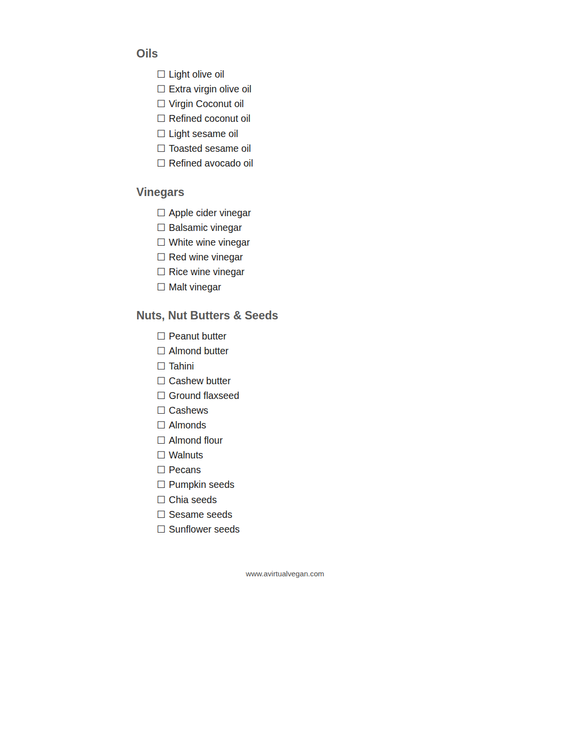Oils
Light olive oil
Extra virgin olive oil
Virgin Coconut oil
Refined coconut oil
Light sesame oil
Toasted sesame oil
Refined avocado oil
Vinegars
Apple cider vinegar
Balsamic vinegar
White wine vinegar
Red wine vinegar
Rice wine vinegar
Malt vinegar
Nuts, Nut Butters & Seeds
Peanut butter
Almond butter
Tahini
Cashew butter
Ground flaxseed
Cashews
Almonds
Almond flour
Walnuts
Pecans
Pumpkin seeds
Chia seeds
Sesame seeds
Sunflower seeds
www.avirtualvegan.com